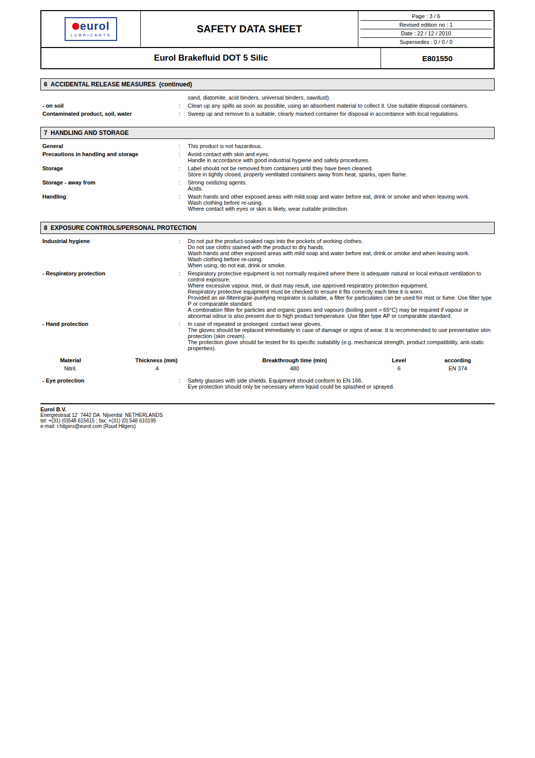| eurol LUBRICANTS | SAFETY DATA SHEET | / Page : 3 / 6 / / Revised edition no : 1 / / Date : 22 / 12 / 2010 / / Supersedes : 0 / 0 / 0 / |
| Eurol Brakefluid DOT 5 Silic | E801550 |
6 ACCIDENTAL RELEASE MEASURES (continued)
| | | sand, diatomite, acid binders, universal binders, sawdust). |
| - on soil | : | Clean up any spills as soon as possible, using an absorbent material to collect it. Use suitable disposal containers. |
| Contaminated product, soil, water | : | Sweep up and remove to a suitable, clearly marked container for disposal in accordance with local regulations. |
7 HANDLING AND STORAGE
| General | : | This product is not hazardous. |
| Precautions in handling and storage | : | Avoid contact with skin and eyes. Handle in accordance with good industrial hygiene and safety procedures. |
| Storage | : | Label should not be removed from containers until they have been cleaned. Store in tightly closed, properly ventilated containers away from heat, sparks, open flame. |
| Storage - away from | : | Strong oxidizing agents. Acids. |
| Handling | : | Wash hands and other exposed areas with mild soap and water before eat, drink or smoke and when leaving work. Wash clothing before re-using. Where contact with eyes or skin is likely, wear suitable protection. |
8 EXPOSURE CONTROLS/PERSONAL PROTECTION
| Industrial hygiene | : | Do not put the product-soaked rags into the pockets of working clothes. Do not use cloths stained with the product to dry hands. Wash hands and other exposed areas with mild soap and water before eat, drink or smoke and when leaving work. Wash clothing before re-using. When using, do not eat, drink or smoke. |
| - Respiratory protection | : | Respiratory protective equipment is not normally required where there is adequate natural or local exhaust ventilation to control exposure. Where excessive vapour, mist, or dust may result, use approved respiratory protection equipment. Respiratory protective equipment must be checked to ensure it fits correctly each time it is worn. Provided an air-filtering/air-purifying respirator is suitable, a filter for particulates can be used for mist or fume. Use filter type P or comparable standard. A combination filter for particles and organic gases and vapours (boiling point > 65°C) may be required if vapour or abnormal odour is also present due to high product temperature. Use filter type AP or comparable standard. |
| - Hand protection | : | In case of repeated or prolonged contact wear gloves. The gloves should be replaced immediately in case of damage or signs of wear. It is recommended to use preventative skin protection (skin cream). The protection glove should be tested for its specific suitability (e.g. mechanical strength, product compatibility, anti-static properties). |
| Material | Thickness (mm) | Breakthrough time (min) | Level | according |
| --- | --- | --- | --- | --- |
| Nitril. | .4 | 480 | 6 | EN 374 |
| - Eye protection | : | Safety glasses with side shields. Equipment should conform to EN 166. Eye protection should only be necessary where liquid could be splashed or sprayed. |
Eurol B.V.
Energiestraat 12 7442 DA Nijverdal NETHERLANDS
tel: +(31) (0)548 615615 ; fax: +(31) (0) 548 610195
e-mail: r.hilgers@eurol.com (Ruud Hilgers)